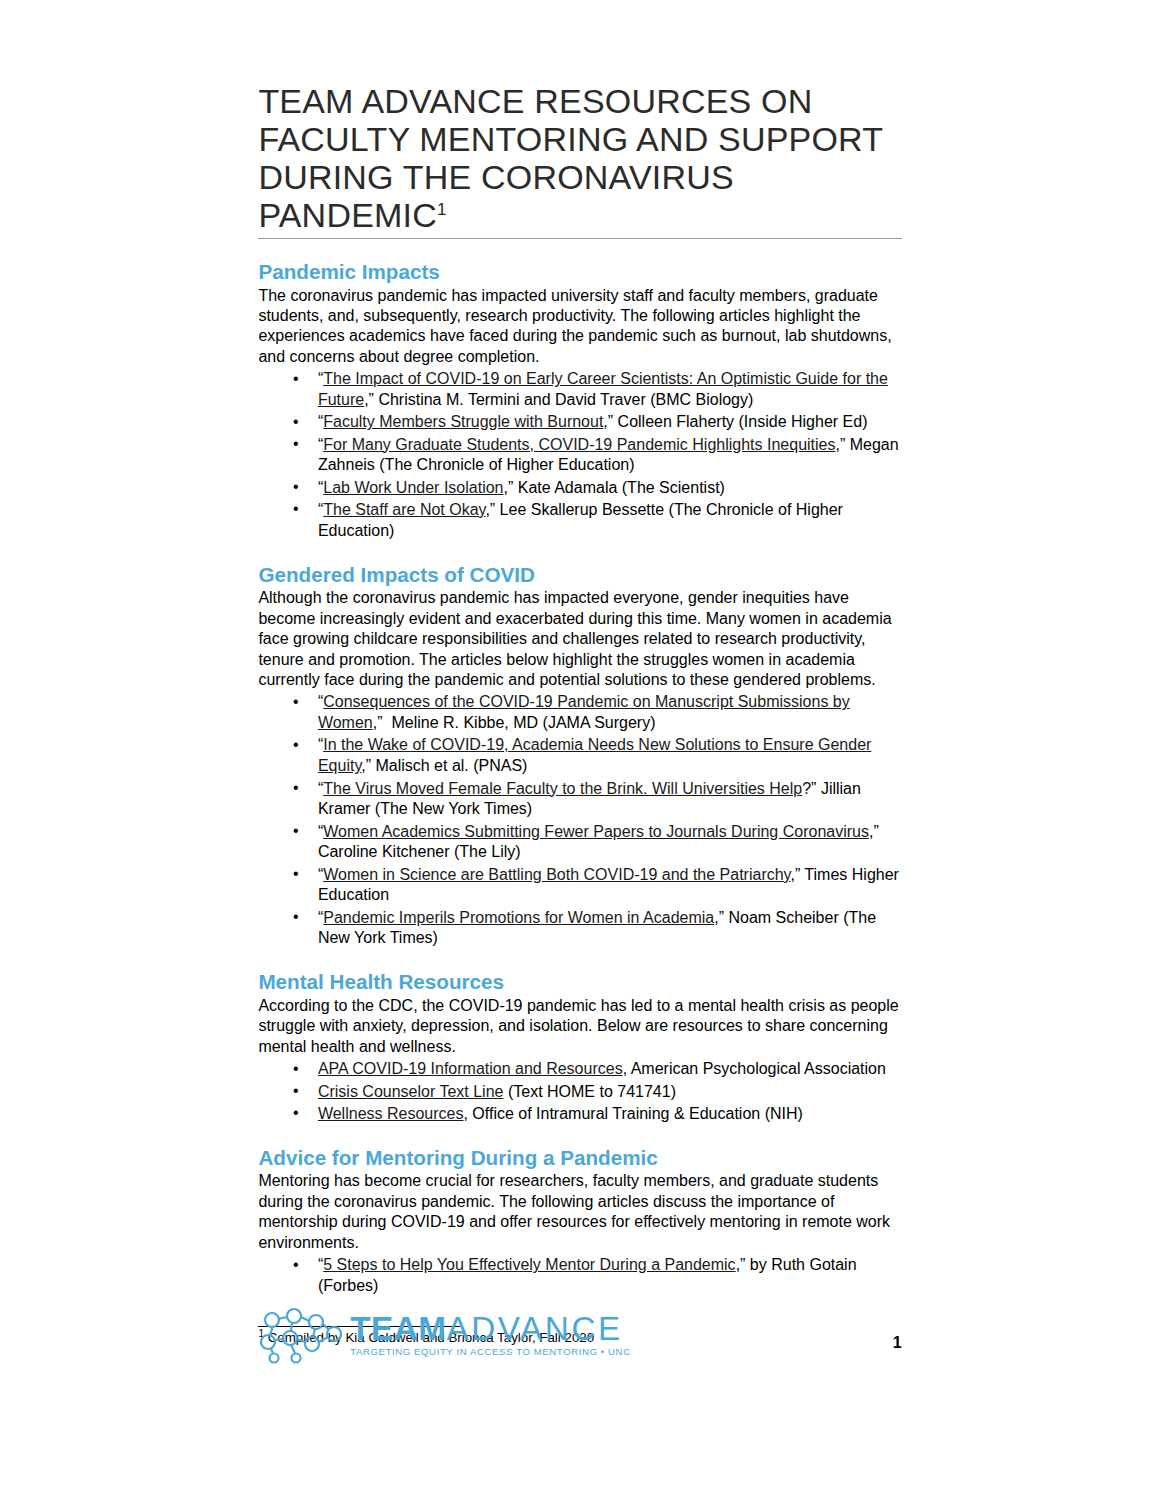TEAM ADVANCE RESOURCES ON FACULTY MENTORING AND SUPPORT DURING THE CORONAVIRUS PANDEMIC1
Pandemic Impacts
The coronavirus pandemic has impacted university staff and faculty members, graduate students, and, subsequently, research productivity. The following articles highlight the experiences academics have faced during the pandemic such as burnout, lab shutdowns, and concerns about degree completion.
“The Impact of COVID-19 on Early Career Scientists: An Optimistic Guide for the Future,” Christina M. Termini and David Traver (BMC Biology)
“Faculty Members Struggle with Burnout,” Colleen Flaherty (Inside Higher Ed)
“For Many Graduate Students, COVID-19 Pandemic Highlights Inequities,” Megan Zahneis (The Chronicle of Higher Education)
“Lab Work Under Isolation,” Kate Adamala (The Scientist)
“The Staff are Not Okay,” Lee Skallerup Bessette (The Chronicle of Higher Education)
Gendered Impacts of COVID
Although the coronavirus pandemic has impacted everyone, gender inequities have become increasingly evident and exacerbated during this time. Many women in academia face growing childcare responsibilities and challenges related to research productivity, tenure and promotion. The articles below highlight the struggles women in academia currently face during the pandemic and potential solutions to these gendered problems.
“Consequences of the COVID-19 Pandemic on Manuscript Submissions by Women,” Meline R. Kibbe, MD (JAMA Surgery)
“In the Wake of COVID-19, Academia Needs New Solutions to Ensure Gender Equity,” Malisch et al. (PNAS)
“The Virus Moved Female Faculty to the Brink. Will Universities Help?” Jillian Kramer (The New York Times)
“Women Academics Submitting Fewer Papers to Journals During Coronavirus,” Caroline Kitchener (The Lily)
“Women in Science are Battling Both COVID-19 and the Patriarchy,” Times Higher Education
“Pandemic Imperils Promotions for Women in Academia,” Noam Scheiber (The New York Times)
Mental Health Resources
According to the CDC, the COVID-19 pandemic has led to a mental health crisis as people struggle with anxiety, depression, and isolation. Below are resources to share concerning mental health and wellness.
APA COVID-19 Information and Resources, American Psychological Association
Crisis Counselor Text Line (Text HOME to 741741)
Wellness Resources, Office of Intramural Training & Education (NIH)
Advice for Mentoring During a Pandemic
Mentoring has become crucial for researchers, faculty members, and graduate students during the coronavirus pandemic. The following articles discuss the importance of mentorship during COVID-19 and offer resources for effectively mentoring in remote work environments.
“5 Steps to Help You Effectively Mentor During a Pandemic,” by Ruth Gotain (Forbes)
1 Compiled by Kia Caldwell and Brionca Taylor, Fall 2020
TEAM ADVANCE
TARGETING EQUITY IN ACCESS TO MENTORING • UNC
1